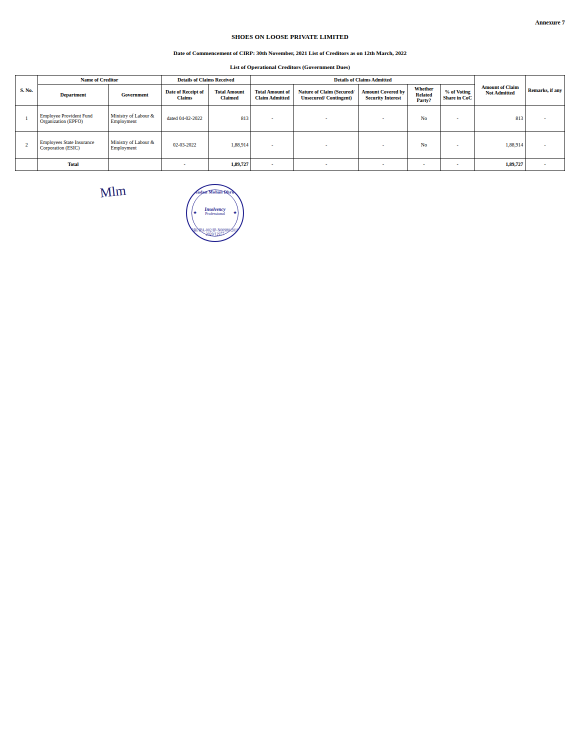Annexure 7
SHOES ON LOOSE PRIVATE LIMITED
Date of Commencement of CIRP: 30th November, 2021 List of Creditors as on 12th March, 2022
List of Operational Creditors (Government Dues)
| S. No. | Name of Creditor | Details of Claims Received | Details of Claims Admitted | Amount of Claim Not Admitted | Remarks, if any |
| --- | --- | --- | --- | --- | --- |
| Department | Government | Date of Receipt of Claims | Total Amount Claimed | Total Amount of Claim Admitted | Nature of Claim (Secured/ Unsecured/ Contingent) | Amount Covered by Security Interest | Whether Related Party? | % of Voting Share in CoC |
| 1 | Employee Provident Fund Organization (EPFO) | Ministry of Labour & Employment | dated 04-02-2022 | 813 | - | - | - | No | - | 813 | - |
| 2 | Employees State Insurance Corporation (ESIC) | Ministry of Labour & Employment | 02-03-2022 | 1,88,914 | - | - | - | No | - | 1,88,914 | - |
| | Total | | - | 1,89,727 | - | - | - | - | - | 1,89,727 | - |
Mlm
Madan Mohan Dhruv
★
★
InsolvencyProfessional
IBBI/IPA-002/IP-N00980/2019-2020/12977